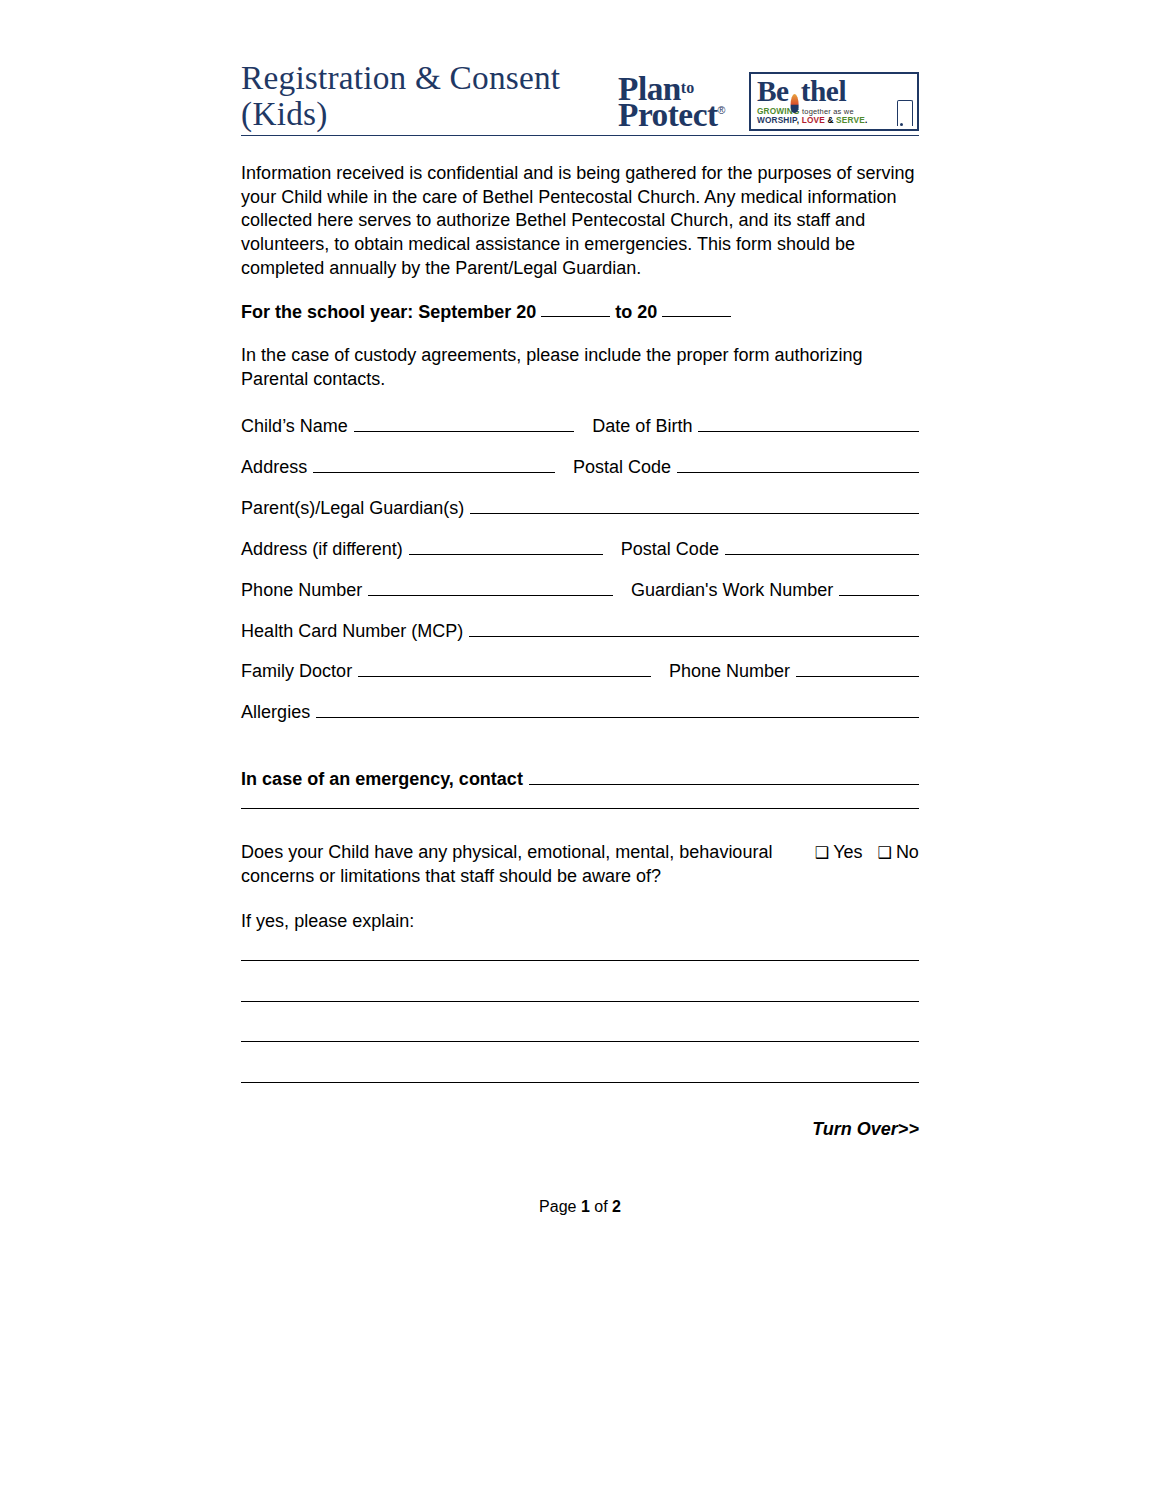Registration & Consent (Kids)
Plan to Protect®
Be thel
GROWING together as we
WORSHIP, LOVE & SERVE.
Information received is confidential and is being gathered for the purposes of serving your Child while in the care of Bethel Pentecostal Church. Any medical information collected here serves to authorize Bethel Pentecostal Church, and its staff and volunteers, to obtain medical assistance in emergencies. This form should be completed annually by the Parent/Legal Guardian.
For the school year: September 20 to 20
In the case of custody agreements, please include the proper form authorizing Parental contacts.
Child’s Name Date of Birth
Address Postal Code
Parent(s)/Legal Guardian(s)
Address (if different) Postal Code
Phone Number Guardian's Work Number
Health Card Number (MCP)
Family Doctor Phone Number
Allergies
In case of an emergency, contact
❑Yes ❑No Does your Child have any physical, emotional, mental, behavioural concerns or limitations that staff should be aware of?
If yes, please explain:
Turn Over>>
Page 1 of 2